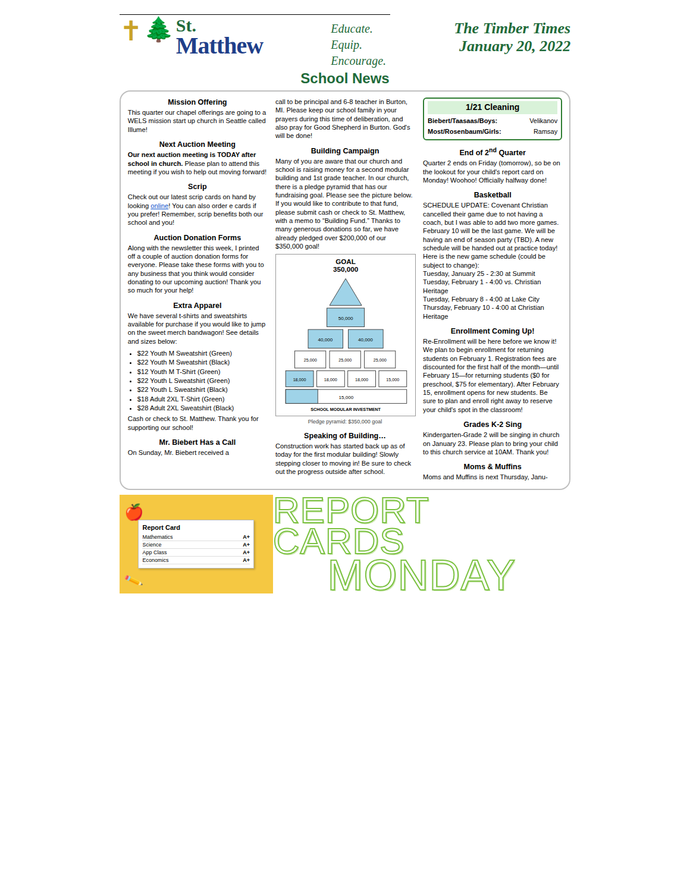✝
🌲
St.
Matthew
Educate.
Equip.
Encourage.
The Timber Times
January 20, 2022
School News
Mission Offering
This quarter our chapel offerings are going to a WELS mission start up church in Seattle called Illume!
Next Auction Meeting
Our next auction meeting is TODAY after school in church. Please plan to attend this meeting if you wish to help out moving forward!
Scrip
Check out our latest scrip cards on hand by looking online! You can also order e cards if you prefer! Remember, scrip benefits both our school and you!
Auction Donation Forms
Along with the newsletter this week, I printed off a couple of auction donation forms for everyone. Please take these forms with you to any business that you think would consider donating to our upcoming auction! Thank you so much for your help!
Extra Apparel
We have several t-shirts and sweatshirts available for purchase if you would like to jump on the sweet merch bandwagon! See details and sizes below:
$22 Youth M Sweatshirt (Green)
$22 Youth M Sweatshirt (Black)
$12 Youth M T-Shirt (Green)
$22 Youth L Sweatshirt (Green)
$22 Youth L Sweatshirt (Black)
$18 Adult 2XL T-Shirt (Green)
$28 Adult 2XL Sweatshirt (Black)
Cash or check to St. Matthew. Thank you for supporting our school!
Mr. Biebert Has a Call
On Sunday, Mr. Biebert received a
call to be principal and 6-8 teacher in Burton, MI. Please keep our school family in your prayers during this time of deliberation, and also pray for Good Shepherd in Burton. God's will be done!
Building Campaign
Many of you are aware that our church and school is raising money for a second modular building and 1st grade teacher. In our church, there is a pledge pyramid that has our fundraising goal. Please see the picture below. If you would like to contribute to that fund, please submit cash or check to St. Matthew, with a memo to “Building Fund.” Thanks to many generous donations so far, we have already pledged over $200,000 of our $350,000 goal!
GOAL 350,000 50,000 40,000 40,000 25,000 25,000 25,000 18,000 18,000 18,000 15,000 15,000 SCHOOL MODULAR INVESTMENT
Pledge pyramid: $350,000 goal
Speaking of Building…
Construction work has started back up as of today for the first modular building! Slowly stepping closer to moving in! Be sure to check out the progress outside after school.
1/21 Cleaning
Biebert/Taasaas/Boys: Velikanov
Most/Rosenbaum/Girls: Ramsay
End of 2nd Quarter
Quarter 2 ends on Friday (tomorrow), so be on the lookout for your child's report card on Monday! Woohoo! Officially halfway done!
Basketball
SCHEDULE UPDATE: Covenant Christian cancelled their game due to not having a coach, but I was able to add two more games. February 10 will be the last game. We will be having an end of season party (TBD). A new schedule will be handed out at practice today! Here is the new game schedule (could be subject to change):
Tuesday, January 25 - 2:30 at Summit
Tuesday, February 1 - 4:00 vs. Christian Heritage
Tuesday, February 8 - 4:00 at Lake City
Thursday, February 10 - 4:00 at Christian Heritage
Enrollment Coming Up!
Re-Enrollment will be here before we know it! We plan to begin enrollment for returning students on February 1. Registration fees are discounted for the first half of the month—until February 15—for returning students ($0 for preschool, $75 for elementary). After February 15, enrollment opens for new students. Be sure to plan and enroll right away to reserve your child's spot in the classroom!
Grades K-2 Sing
Kindergarten-Grade 2 will be singing in church on January 23. Please plan to bring your child to this church service at 10AM. Thank you!
Moms & Muffins
Moms and Muffins is next Thursday, Janu-
🍎 ✏️
Report Card
| Mathematics | A+ |
| Science | A+ |
| App Class | A+ |
| Economics | A+ |
REPORT CARDS
MONDAY